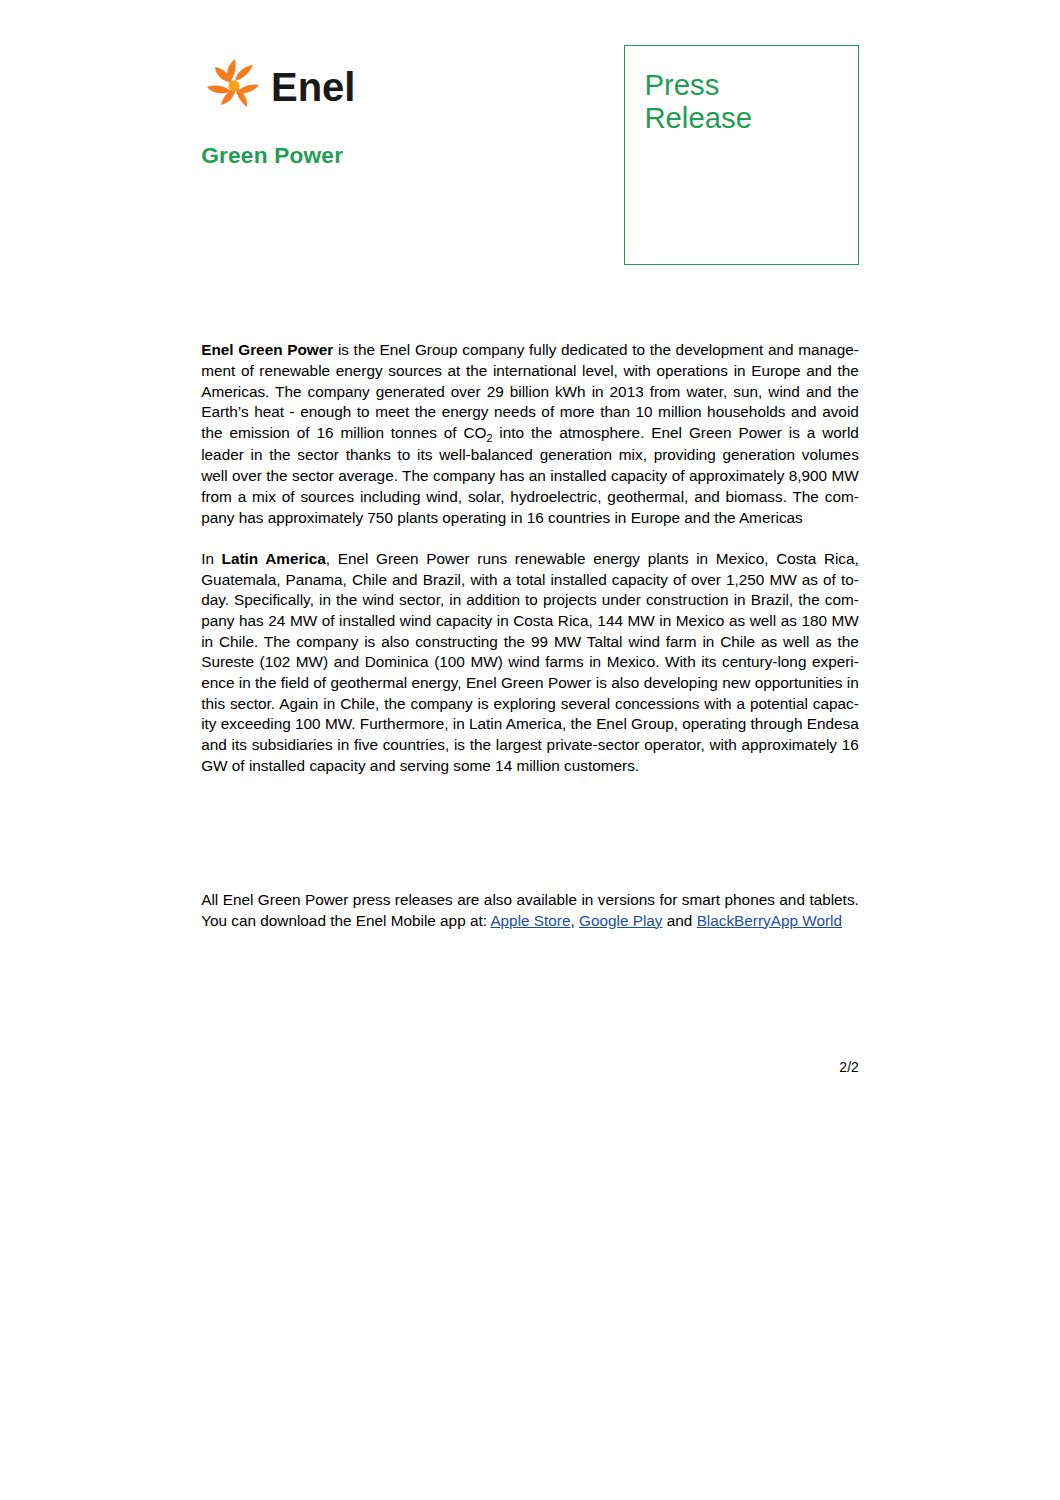Enel
Green Power
Press
Release
Enel Green Power is the Enel Group company fully dedicated to the development and management of renewable energy sources at the international level, with operations in Europe and the Americas. The company generated over 29 billion kWh in 2013 from water, sun, wind and the Earth’s heat - enough to meet the energy needs of more than 10 million households and avoid the emission of 16 million tonnes of CO2 into the atmosphere. Enel Green Power is a world leader in the sector thanks to its well-balanced generation mix, providing generation volumes well over the sector average. The company has an installed capacity of approximately 8,900 MW from a mix of sources including wind, solar, hydroelectric, geothermal, and biomass. The company has approximately 750 plants operating in 16 countries in Europe and the Americas
In Latin America, Enel Green Power runs renewable energy plants in Mexico, Costa Rica, Guatemala, Panama, Chile and Brazil, with a total installed capacity of over 1,250 MW as of today. Specifically, in the wind sector, in addition to projects under construction in Brazil, the company has 24 MW of installed wind capacity in Costa Rica, 144 MW in Mexico as well as 180 MW in Chile. The company is also constructing the 99 MW Taltal wind farm in Chile as well as the Sureste (102 MW) and Dominica (100 MW) wind farms in Mexico. With its century-long experience in the field of geothermal energy, Enel Green Power is also developing new opportunities in this sector. Again in Chile, the company is exploring several concessions with a potential capacity exceeding 100 MW. Furthermore, in Latin America, the Enel Group, operating through Endesa and its subsidiaries in five countries, is the largest private-sector operator, with approximately 16 GW of installed capacity and serving some 14 million customers.
All Enel Green Power press releases are also available in versions for smart phones and tablets. You can download the Enel Mobile app at: Apple Store, Google Play and BlackBerryApp World
2/2